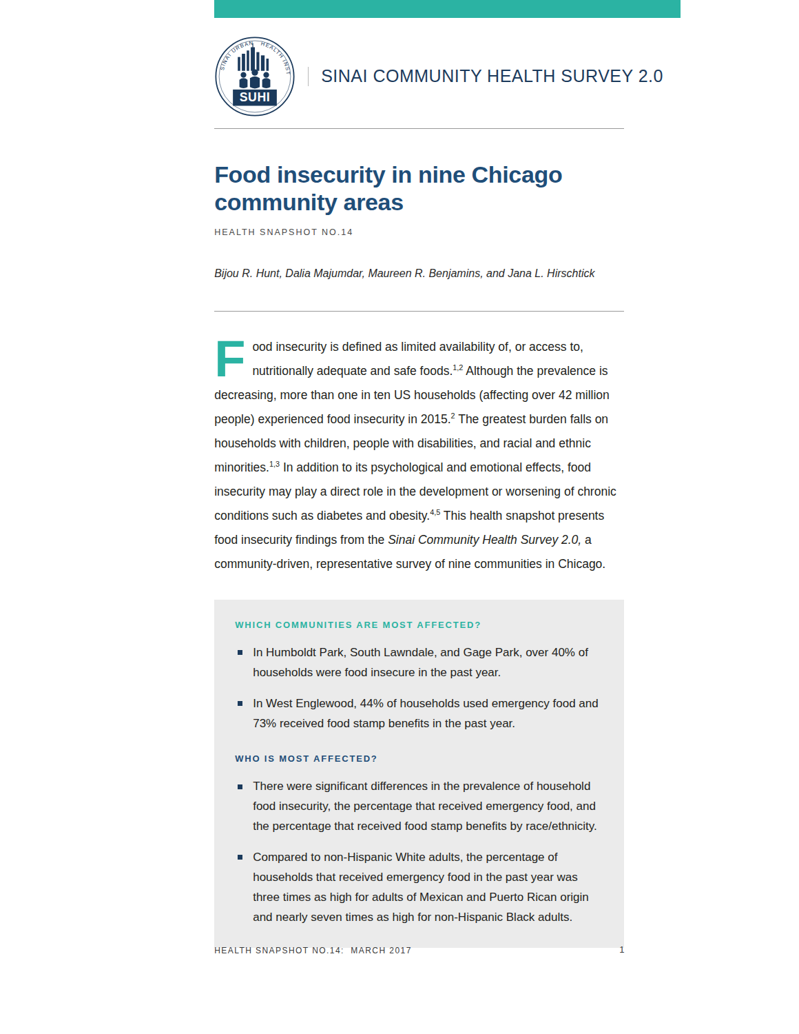SINAI URBAN HEALTH INSTITUTE SUHI
SINAI COMMUNITY HEALTH SURVEY 2.0
Food insecurity in nine Chicago community areas
Health Snapshot No.14
Bijou R. Hunt, Dalia Majumdar, Maureen R. Benjamins, and Jana L. Hirschtick
Food insecurity is defined as limited availability of, or access to, nutritionally adequate and safe foods.1,2 Although the prevalence is decreasing, more than one in ten US households (affecting over 42 million people) experienced food insecurity in 2015.2 The greatest burden falls on households with children, people with disabilities, and racial and ethnic minorities.1,3 In addition to its psychological and emotional effects, food insecurity may play a direct role in the development or worsening of chronic conditions such as diabetes and obesity.4,5 This health snapshot presents food insecurity findings from the Sinai Community Health Survey 2.0, a community-driven, representative survey of nine communities in Chicago.
Which communities are most affected?
In Humboldt Park, South Lawndale, and Gage Park, over 40% of households were food insecure in the past year.
In West Englewood, 44% of households used emergency food and 73% received food stamp benefits in the past year.
Who is most affected?
There were significant differences in the prevalence of household food insecurity, the percentage that received emergency food, and the percentage that received food stamp benefits by race/ethnicity.
Compared to non-Hispanic White adults, the percentage of households that received emergency food in the past year was three times as high for adults of Mexican and Puerto Rican origin and nearly seven times as high for non-Hispanic Black adults.
Health Snapshot No.14: March 2017
1